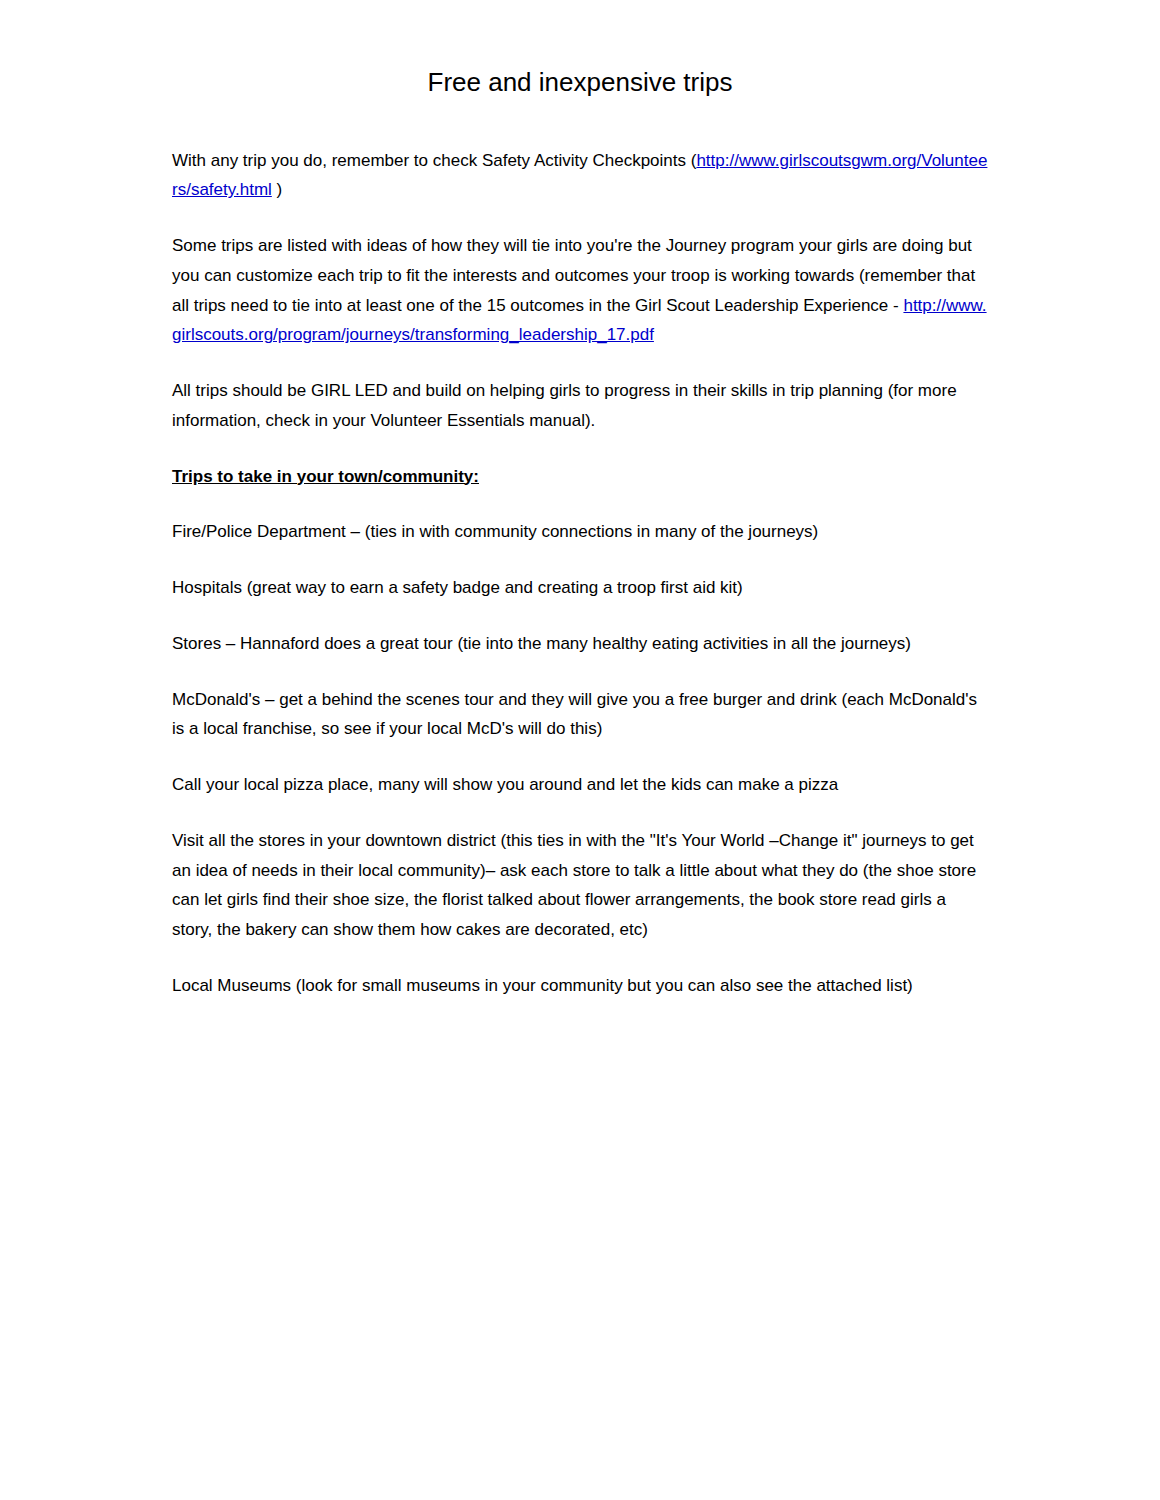Free and inexpensive trips
With any trip you do, remember to check Safety Activity Checkpoints (http://www.girlscoutsgwm.org/Volunteers/safety.html )
Some trips are listed with ideas of how they will tie into you're the Journey program your girls are doing but you can customize each trip to fit the interests and outcomes your troop is working towards (remember that all trips need to tie into at least one of the 15 outcomes in the Girl Scout Leadership Experience - http://www.girlscouts.org/program/journeys/transforming_leadership_17.pdf
All trips should be GIRL LED and build on helping girls to progress in their skills in trip planning (for more information, check in your Volunteer Essentials manual).
Trips to take in your town/community:
Fire/Police Department – (ties in with community connections in many of the journeys)
Hospitals (great way to earn a safety badge and creating a troop first aid kit)
Stores – Hannaford does a great tour (tie into the many healthy eating activities in all the journeys)
McDonald's – get a behind the scenes tour and they will give you a free burger and drink (each McDonald's is a local franchise, so see if your local McD's will do this)
Call your local pizza place, many will show you around and let the kids can make a pizza
Visit all the stores in your downtown district (this ties in with the "It's Your World –Change it" journeys to get an idea of needs in their local community)– ask each store to talk a little about what they do (the shoe store can let girls find their shoe size, the florist talked about flower arrangements, the book store read girls a story, the bakery can show them how cakes are decorated, etc)
Local Museums (look for small museums in your community but you can also see the attached list)